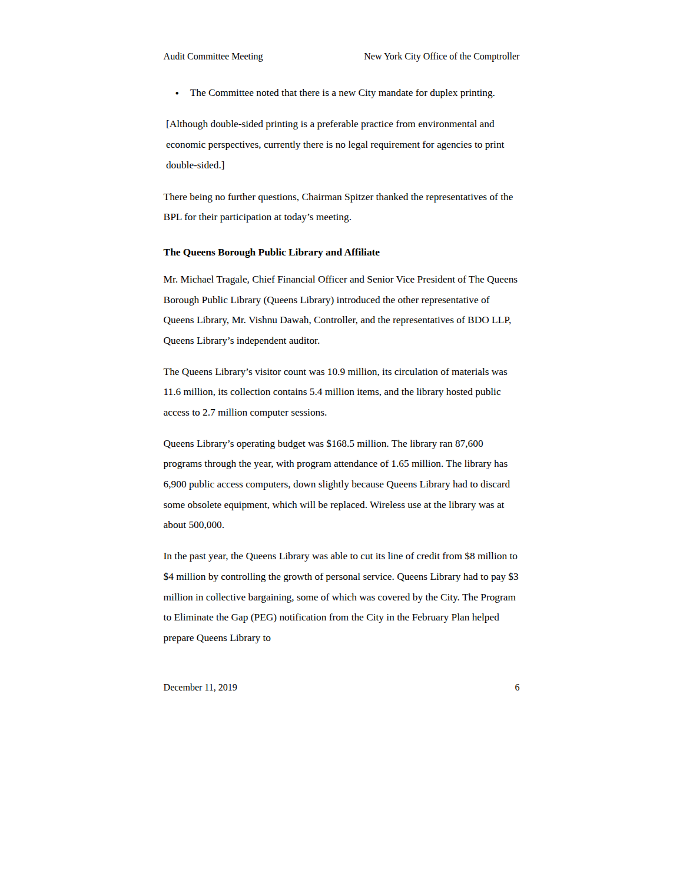Audit Committee Meeting New York City Office of the Comptroller
The Committee noted that there is a new City mandate for duplex printing.
[Although double-sided printing is a preferable practice from environmental and economic perspectives, currently there is no legal requirement for agencies to print double-sided.]
There being no further questions, Chairman Spitzer thanked the representatives of the BPL for their participation at today’s meeting.
The Queens Borough Public Library and Affiliate
Mr. Michael Tragale, Chief Financial Officer and Senior Vice President of The Queens Borough Public Library (Queens Library) introduced the other representative of Queens Library, Mr. Vishnu Dawah, Controller, and the representatives of BDO LLP, Queens Library’s independent auditor.
The Queens Library’s visitor count was 10.9 million, its circulation of materials was 11.6 million, its collection contains 5.4 million items, and the library hosted public access to 2.7 million computer sessions.
Queens Library’s operating budget was $168.5 million. The library ran 87,600 programs through the year, with program attendance of 1.65 million. The library has 6,900 public access computers, down slightly because Queens Library had to discard some obsolete equipment, which will be replaced. Wireless use at the library was at about 500,000.
In the past year, the Queens Library was able to cut its line of credit from $8 million to $4 million by controlling the growth of personal service. Queens Library had to pay $3 million in collective bargaining, some of which was covered by the City. The Program to Eliminate the Gap (PEG) notification from the City in the February Plan helped prepare Queens Library to
December 11, 2019 6